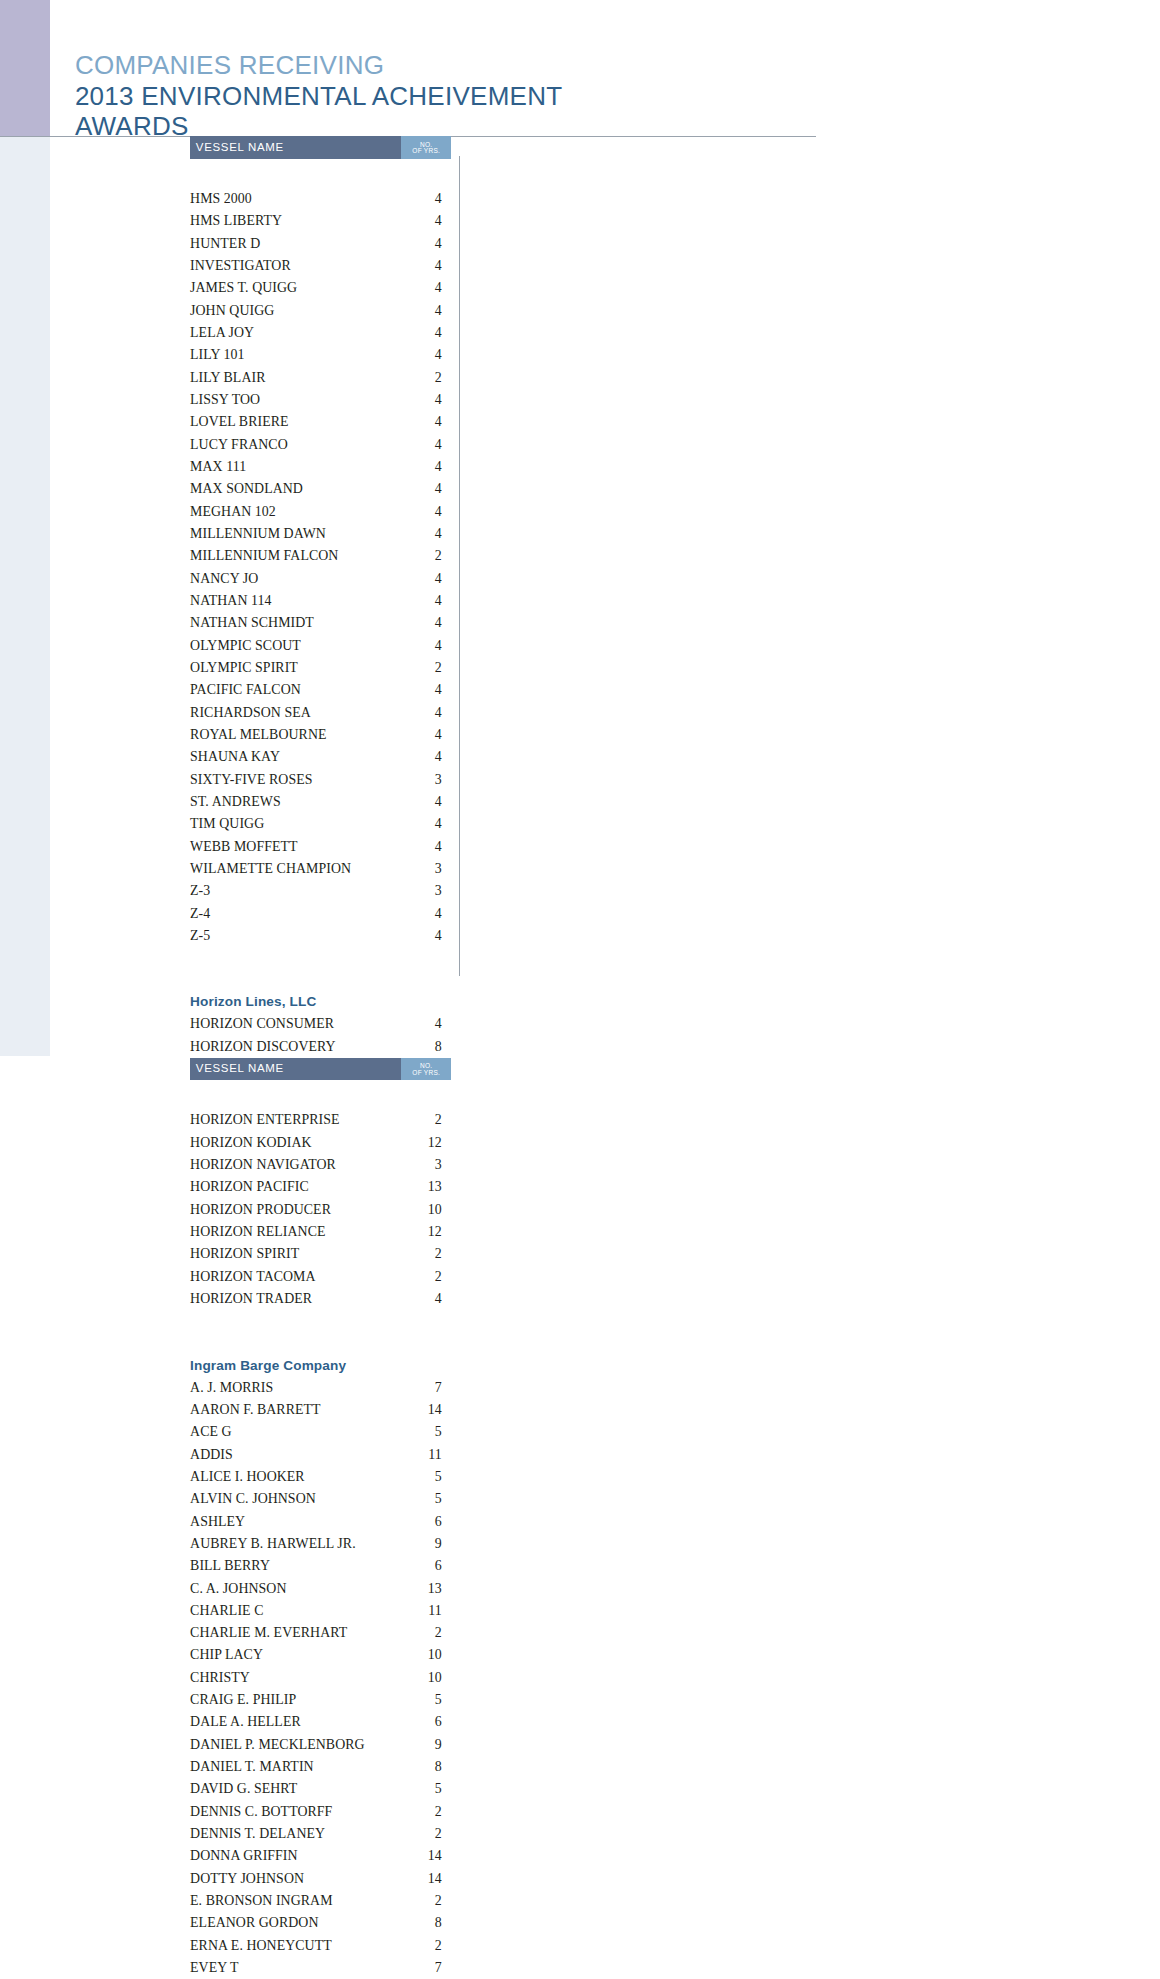COMPANIES RECEIVING 2013 ENVIRONMENTAL ACHEIVEMENT AWARDS
VESSEL NAME NO.
OF YRS.
| HMS 2000 | 4 |
| HMS LIBERTY | 4 |
| HUNTER D | 4 |
| INVESTIGATOR | 4 |
| JAMES T. QUIGG | 4 |
| JOHN QUIGG | 4 |
| LELA JOY | 4 |
| LILY 101 | 4 |
| LILY BLAIR | 2 |
| LISSY TOO | 4 |
| LOVEL BRIERE | 4 |
| LUCY FRANCO | 4 |
| MAX 111 | 4 |
| MAX SONDLAND | 4 |
| MEGHAN 102 | 4 |
| MILLENNIUM DAWN | 4 |
| MILLENNIUM FALCON | 2 |
| NANCY JO | 4 |
| NATHAN 114 | 4 |
| NATHAN SCHMIDT | 4 |
| OLYMPIC SCOUT | 4 |
| OLYMPIC SPIRIT | 2 |
| PACIFIC FALCON | 4 |
| RICHARDSON SEA | 4 |
| ROYAL MELBOURNE | 4 |
| SHAUNA KAY | 4 |
| SIXTY-FIVE ROSES | 3 |
| ST. ANDREWS | 4 |
| TIM QUIGG | 4 |
| WEBB MOFFETT | 4 |
| WILAMETTE CHAMPION | 3 |
| Z-3 | 3 |
| Z-4 | 4 |
| Z-5 | 4 |
| Horizon Lines, LLC |
| HORIZON CONSUMER | 4 |
| HORIZON DISCOVERY | 8 |
VESSEL NAME NO.
OF YRS.
| HORIZON ENTERPRISE | 2 |
| HORIZON KODIAK | 12 |
| HORIZON NAVIGATOR | 3 |
| HORIZON PACIFIC | 13 |
| HORIZON PRODUCER | 10 |
| HORIZON RELIANCE | 12 |
| HORIZON SPIRIT | 2 |
| HORIZON TACOMA | 2 |
| HORIZON TRADER | 4 |
| Ingram Barge Company |
| A. J. MORRIS | 7 |
| AARON F. BARRETT | 14 |
| ACE G | 5 |
| ADDIS | 11 |
| ALICE I. HOOKER | 5 |
| ALVIN C. JOHNSON | 5 |
| ASHLEY | 6 |
| AUBREY B. HARWELL JR. | 9 |
| BILL BERRY | 6 |
| C. A. JOHNSON | 13 |
| CHARLIE C | 11 |
| CHARLIE M. EVERHART | 2 |
| CHIP LACY | 10 |
| CHRISTY | 10 |
| CRAIG E. PHILIP | 5 |
| DALE A. HELLER | 6 |
| DANIEL P. MECKLENBORG | 9 |
| DANIEL T. MARTIN | 8 |
| DAVID G. SEHRT | 5 |
| DENNIS C. BOTTORFF | 2 |
| DENNIS T. DELANEY | 2 |
| DONNA GRIFFIN | 14 |
| DOTTY JOHNSON | 14 |
| E. BRONSON INGRAM | 2 |
| ELEANOR GORDON | 8 |
| ERNA E. HONEYCUTT | 2 |
| EVEY T | 7 |